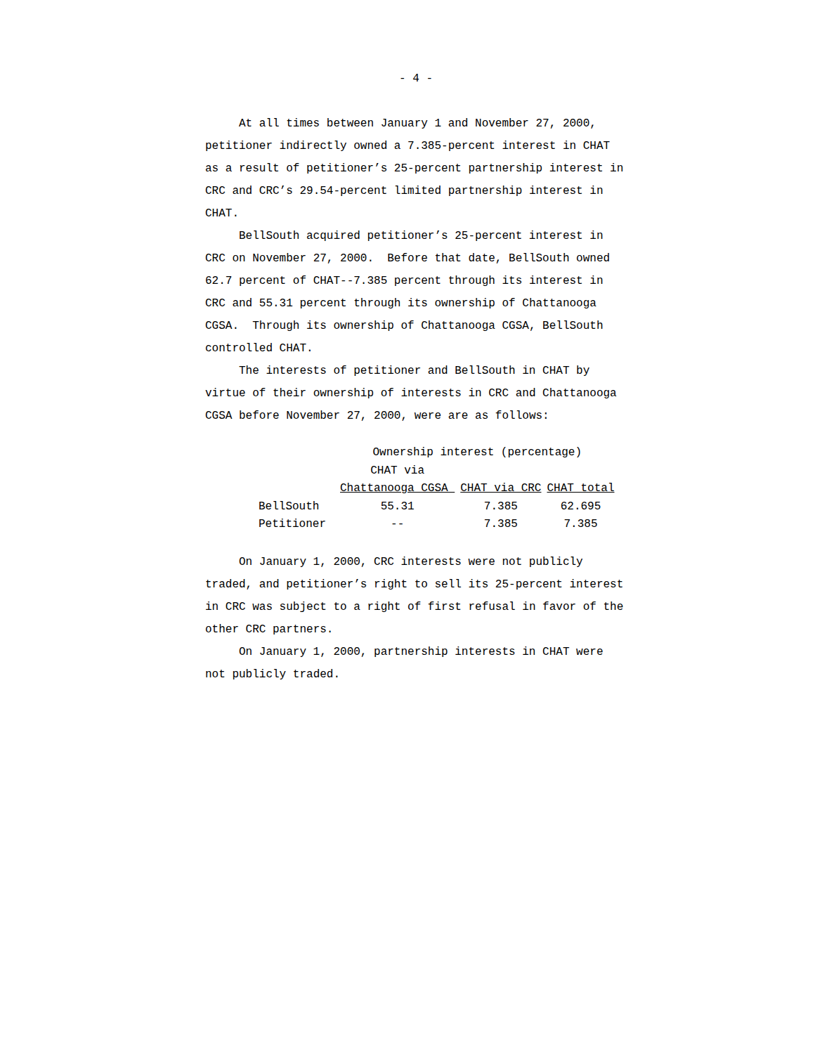- 4 -
At all times between January 1 and November 27, 2000, petitioner indirectly owned a 7.385-percent interest in CHAT as a result of petitioner’s 25-percent partnership interest in CRC and CRC’s 29.54-percent limited partnership interest in CHAT.
BellSouth acquired petitioner’s 25-percent interest in CRC on November 27, 2000. Before that date, BellSouth owned 62.7 percent of CHAT--7.385 percent through its interest in CRC and 55.31 percent through its ownership of Chattanooga CGSA. Through its ownership of Chattanooga CGSA, BellSouth controlled CHAT.
The interests of petitioner and BellSouth in CHAT by virtue of their ownership of interests in CRC and Chattanooga CGSA before November 27, 2000, were are as follows:
| | Ownership interest (percentage) |
| | CHAT via | | |
| | Chattanooga CGSA | CHAT via CRC | CHAT total |
| BellSouth | 55.31 | 7.385 | 62.695 |
| Petitioner | -- | 7.385 | 7.385 |
On January 1, 2000, CRC interests were not publicly traded, and petitioner’s right to sell its 25-percent interest in CRC was subject to a right of first refusal in favor of the other CRC partners.
On January 1, 2000, partnership interests in CHAT were not publicly traded.